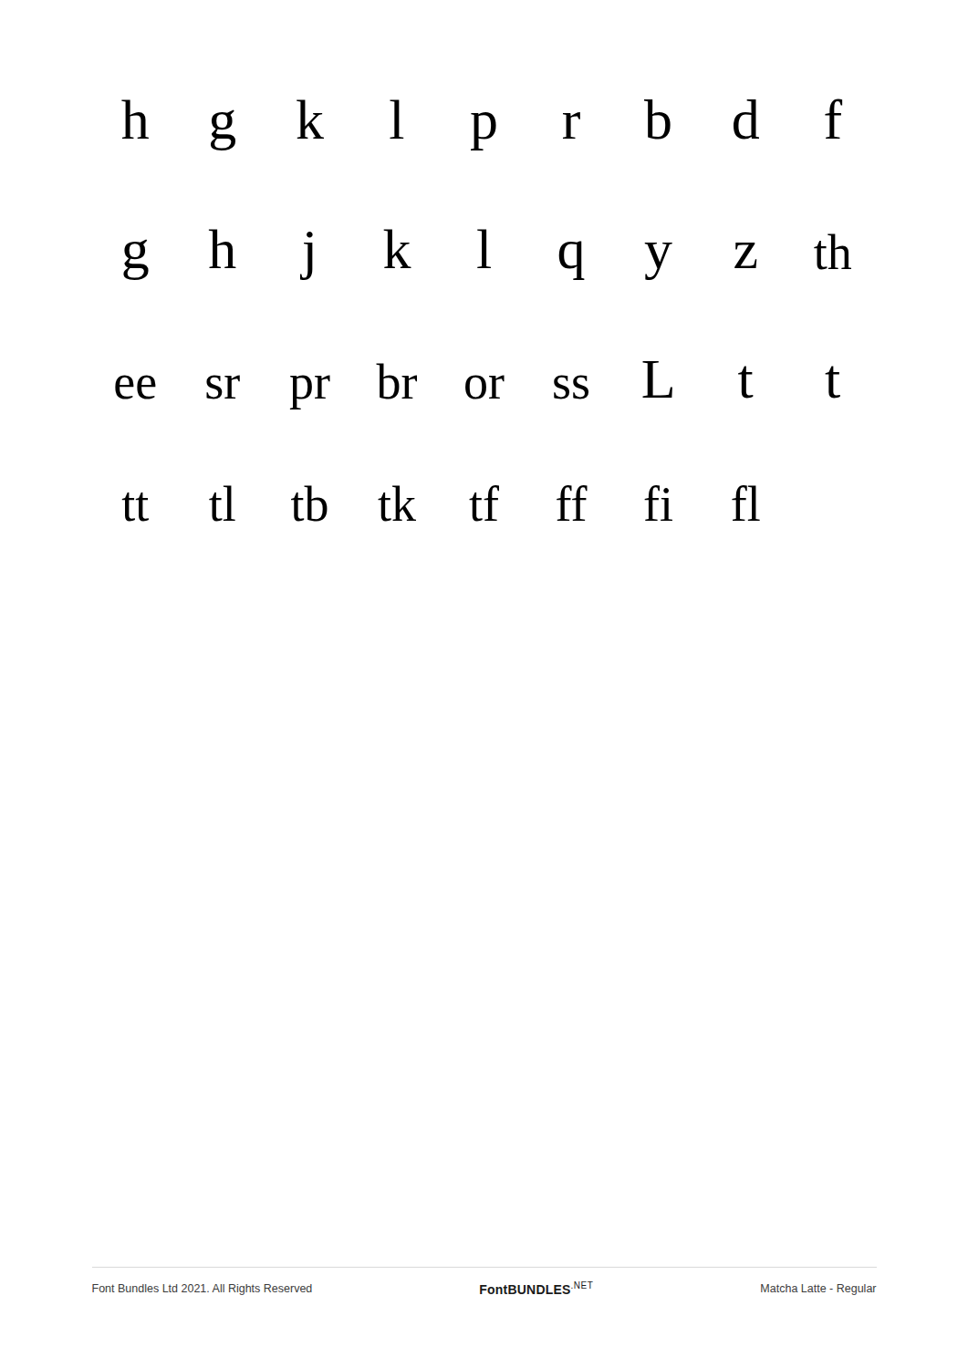h
g
k
l
p
r
b
d
f
g
h
j
k
l
q
y
z
th
ee
sr
pr
br
or
ss
L
t
t
tt
tl
tb
tk
tf
ff
fi
fl
Font Bundles Ltd 2021. All Rights Reserved
FontBUNDLES.NET
Matcha Latte - Regular